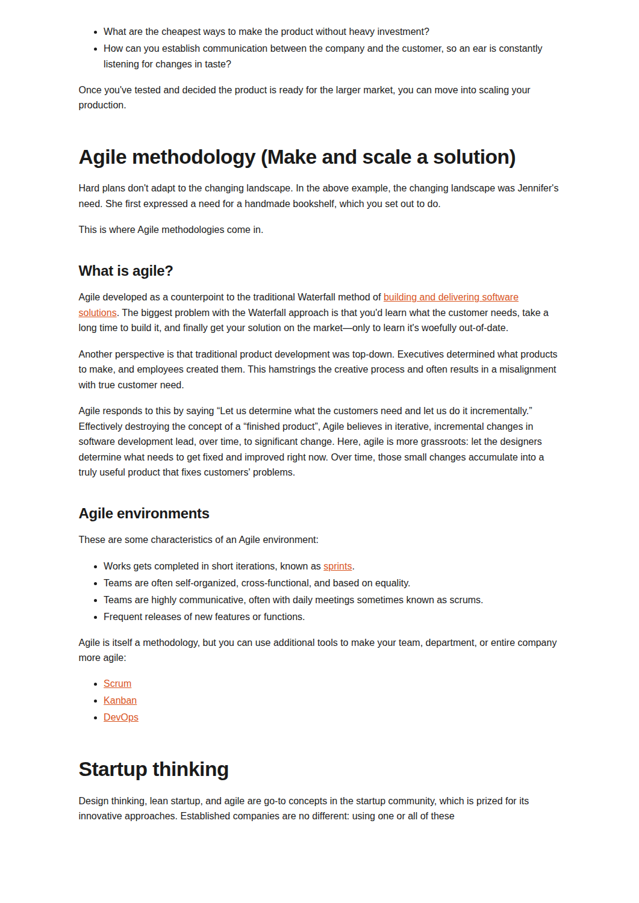What are the cheapest ways to make the product without heavy investment?
How can you establish communication between the company and the customer, so an ear is constantly listening for changes in taste?
Once you've tested and decided the product is ready for the larger market, you can move into scaling your production.
Agile methodology (Make and scale a solution)
Hard plans don't adapt to the changing landscape. In the above example, the changing landscape was Jennifer's need. She first expressed a need for a handmade bookshelf, which you set out to do.
This is where Agile methodologies come in.
What is agile?
Agile developed as a counterpoint to the traditional Waterfall method of building and delivering software solutions. The biggest problem with the Waterfall approach is that you'd learn what the customer needs, take a long time to build it, and finally get your solution on the market—only to learn it's woefully out-of-date.
Another perspective is that traditional product development was top-down. Executives determined what products to make, and employees created them. This hamstrings the creative process and often results in a misalignment with true customer need.
Agile responds to this by saying “Let us determine what the customers need and let us do it incrementally.” Effectively destroying the concept of a “finished product”, Agile believes in iterative, incremental changes in software development lead, over time, to significant change. Here, agile is more grassroots: let the designers determine what needs to get fixed and improved right now. Over time, those small changes accumulate into a truly useful product that fixes customers' problems.
Agile environments
These are some characteristics of an Agile environment:
Works gets completed in short iterations, known as sprints.
Teams are often self-organized, cross-functional, and based on equality.
Teams are highly communicative, often with daily meetings sometimes known as scrums.
Frequent releases of new features or functions.
Agile is itself a methodology, but you can use additional tools to make your team, department, or entire company more agile:
Scrum
Kanban
DevOps
Startup thinking
Design thinking, lean startup, and agile are go-to concepts in the startup community, which is prized for its innovative approaches. Established companies are no different: using one or all of these